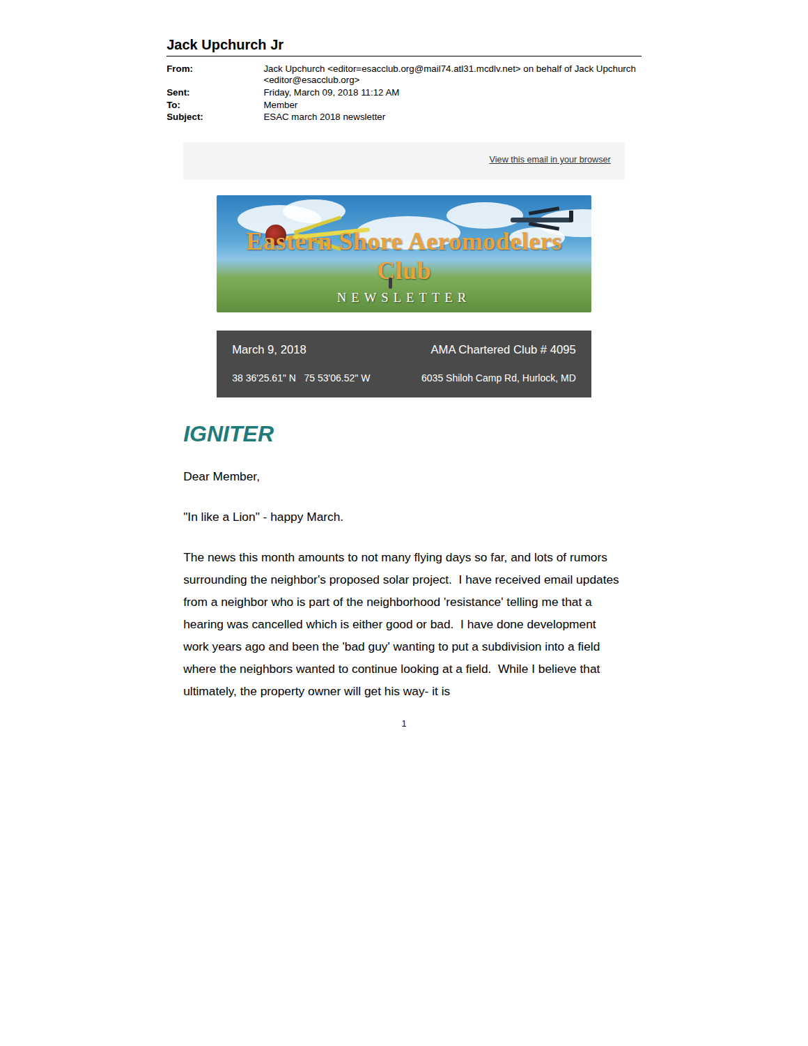Jack Upchurch Jr
| From: | Jack Upchurch <editor=esacclub.org@mail74.atl31.mcdlv.net> on behalf of Jack Upchurch <editor@esacclub.org> |
| Sent: | Friday, March 09, 2018 11:12 AM |
| To: | Member |
| Subject: | ESAC march 2018 newsletter |
View this email in your browser
Eastern Shore Aeromodelers Club
NEWSLETTER
| March 9, 2018 | AMA Chartered Club # 4095 |
| 38 36'25.61" N 75 53'06.52" W | 6035 Shiloh Camp Rd, Hurlock, MD |
IGNITER
Dear Member,
"In like a Lion" - happy March.
The news this month amounts to not many flying days so far, and lots of rumors surrounding the neighbor's proposed solar project. I have received email updates from a neighbor who is part of the neighborhood 'resistance' telling me that a hearing was cancelled which is either good or bad. I have done development work years ago and been the 'bad guy' wanting to put a subdivision into a field where the neighbors wanted to continue looking at a field. While I believe that ultimately, the property owner will get his way- it is
1